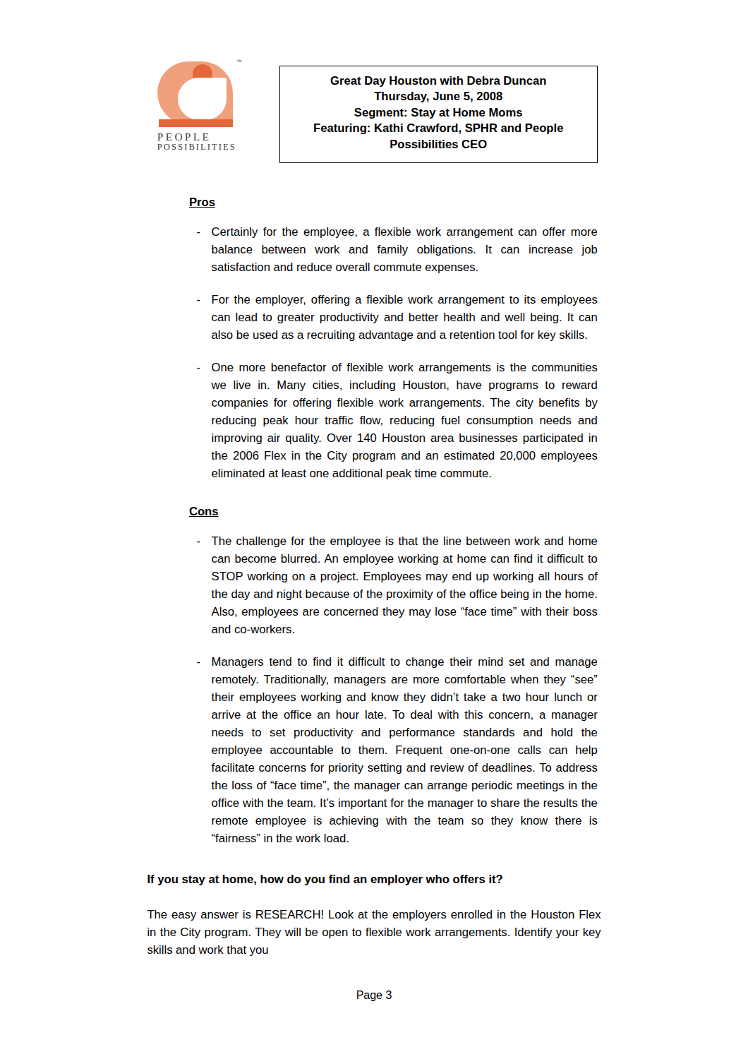™
PEOPLE
POSSIBILITIES
Great Day Houston with Debra Duncan
Thursday, June 5, 2008
Segment: Stay at Home Moms
Featuring: Kathi Crawford, SPHR and People Possibilities CEO
Pros
Certainly for the employee, a flexible work arrangement can offer more balance between work and family obligations. It can increase job satisfaction and reduce overall commute expenses.
For the employer, offering a flexible work arrangement to its employees can lead to greater productivity and better health and well being. It can also be used as a recruiting advantage and a retention tool for key skills.
One more benefactor of flexible work arrangements is the communities we live in. Many cities, including Houston, have programs to reward companies for offering flexible work arrangements. The city benefits by reducing peak hour traffic flow, reducing fuel consumption needs and improving air quality. Over 140 Houston area businesses participated in the 2006 Flex in the City program and an estimated 20,000 employees eliminated at least one additional peak time commute.
Cons
The challenge for the employee is that the line between work and home can become blurred. An employee working at home can find it difficult to STOP working on a project. Employees may end up working all hours of the day and night because of the proximity of the office being in the home. Also, employees are concerned they may lose “face time” with their boss and co-workers.
Managers tend to find it difficult to change their mind set and manage remotely. Traditionally, managers are more comfortable when they “see” their employees working and know they didn’t take a two hour lunch or arrive at the office an hour late. To deal with this concern, a manager needs to set productivity and performance standards and hold the employee accountable to them. Frequent one-on-one calls can help facilitate concerns for priority setting and review of deadlines. To address the loss of “face time”, the manager can arrange periodic meetings in the office with the team. It’s important for the manager to share the results the remote employee is achieving with the team so they know there is “fairness” in the work load.
If you stay at home, how do you find an employer who offers it?
The easy answer is RESEARCH! Look at the employers enrolled in the Houston Flex in the City program. They will be open to flexible work arrangements. Identify your key skills and work that you
Page 3